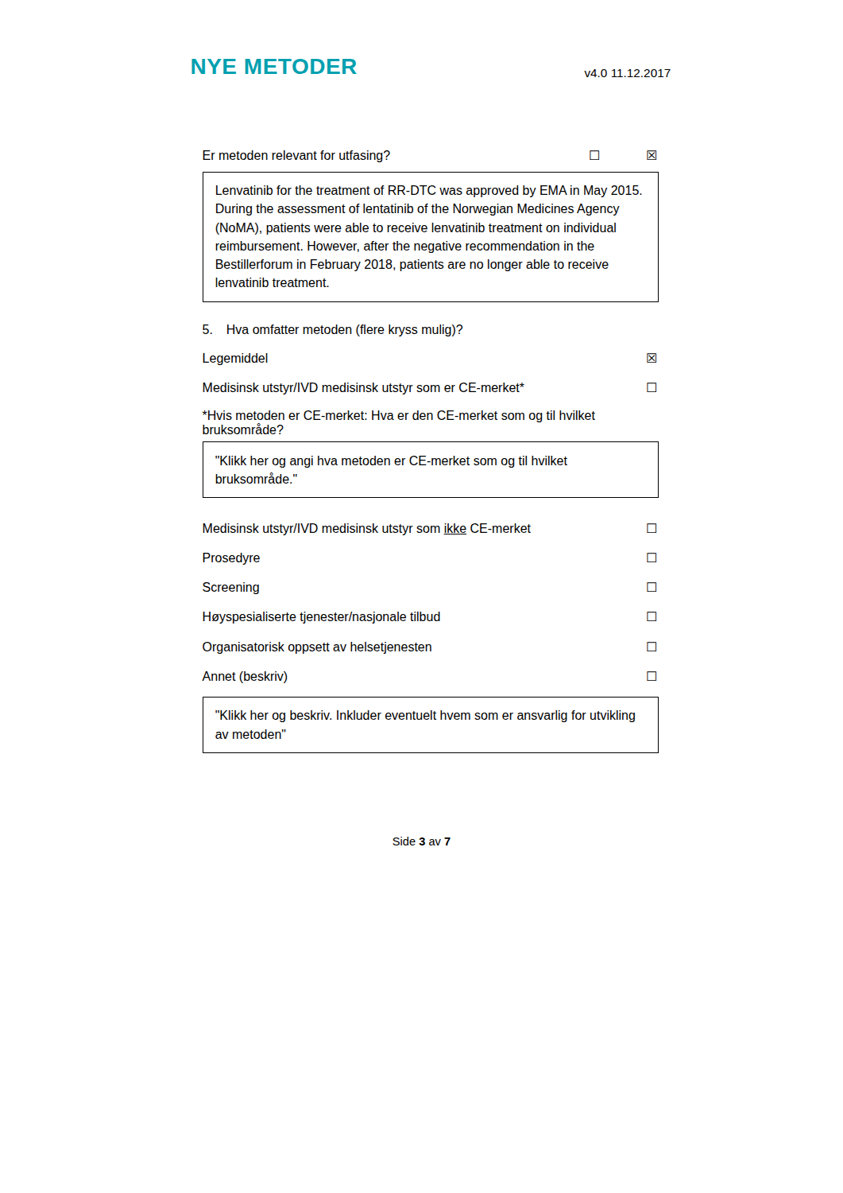NYE METODER
v4.0 11.12.2017
Er metoden relevant for utfasing?
☐
☒
Lenvatinib for the treatment of RR-DTC was approved by EMA in May 2015. During the assessment of lentatinib of the Norwegian Medicines Agency (NoMA), patients were able to receive lenvatinib treatment on individual reimbursement. However, after the negative recommendation in the Bestillerforum in February 2018, patients are no longer able to receive lenvatinib treatment.
5.
Hva omfatter metoden (flere kryss mulig)?
Legemiddel
☒
Medisinsk utstyr/IVD medisinsk utstyr som er CE-merket*
☐
*Hvis metoden er CE-merket: Hva er den CE-merket som og til hvilket bruksområde?
"Klikk her og angi hva metoden er CE-merket som og til hvilket bruksområde."
Medisinsk utstyr/IVD medisinsk utstyr som ikke CE-merket
☐
Prosedyre
☐
Screening
☐
Høyspesialiserte tjenester/nasjonale tilbud
☐
Organisatorisk oppsett av helsetjenesten
☐
Annet (beskriv)
☐
"Klikk her og beskriv. Inkluder eventuelt hvem som er ansvarlig for utvikling av metoden"
Side 3 av 7